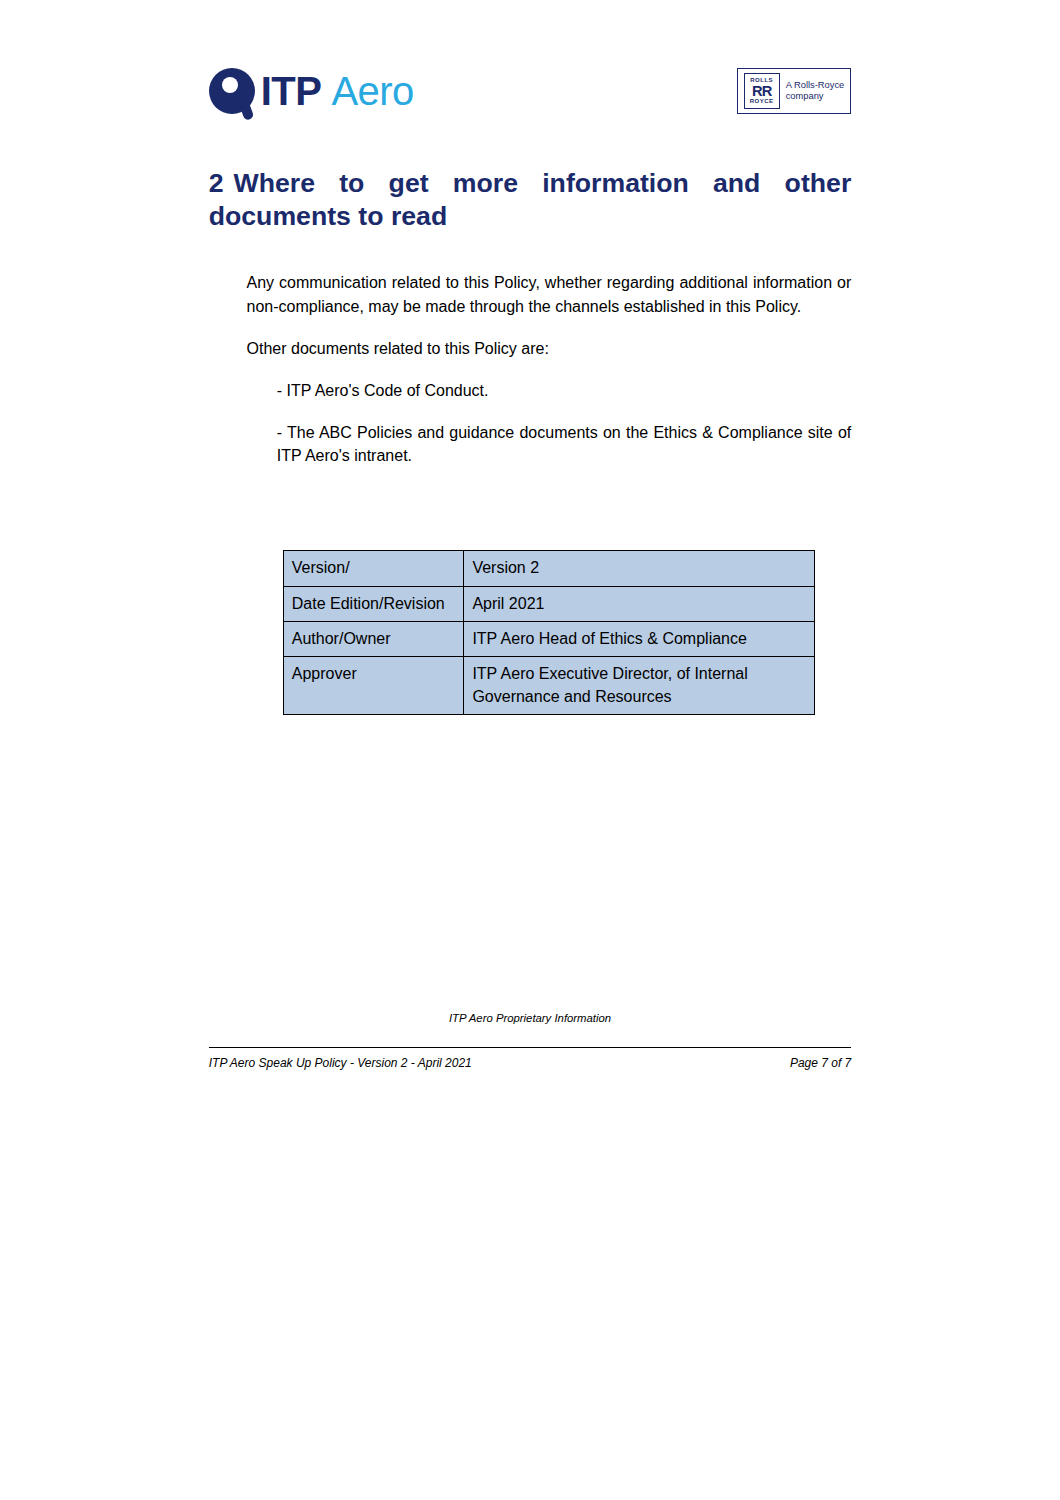ITP Aero
ROLLS RR ROYCE
A Rolls-Royce
company
2 Where to get more information and other documents to read
Any communication related to this Policy, whether regarding additional information or non-compliance, may be made through the channels established in this Policy.
Other documents related to this Policy are:
- ITP Aero's Code of Conduct.
- The ABC Policies and guidance documents on the Ethics & Compliance site of ITP Aero's intranet.
| Version/ | Version 2 |
| Date Edition/Revision | April 2021 |
| Author/Owner | ITP Aero Head of Ethics & Compliance |
| Approver | ITP Aero Executive Director, of Internal Governance and Resources |
ITP Aero Proprietary Information
ITP Aero Speak Up Policy - Version 2 - April 2021 Page 7 of 7